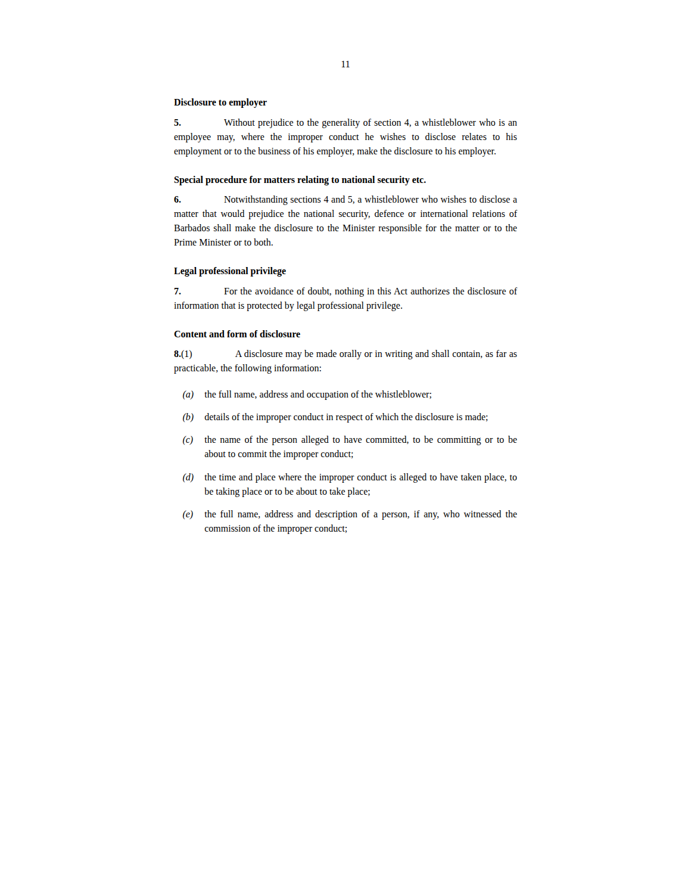11
Disclosure to employer
5. Without prejudice to the generality of section 4, a whistleblower who is an employee may, where the improper conduct he wishes to disclose relates to his employment or to the business of his employer, make the disclosure to his employer.
Special procedure for matters relating to national security etc.
6. Notwithstanding sections 4 and 5, a whistleblower who wishes to disclose a matter that would prejudice the national security, defence or international relations of Barbados shall make the disclosure to the Minister responsible for the matter or to the Prime Minister or to both.
Legal professional privilege
7. For the avoidance of doubt, nothing in this Act authorizes the disclosure of information that is protected by legal professional privilege.
Content and form of disclosure
8.(1) A disclosure may be made orally or in writing and shall contain, as far as practicable, the following information:
(a) the full name, address and occupation of the whistleblower;
(b) details of the improper conduct in respect of which the disclosure is made;
(c) the name of the person alleged to have committed, to be committing or to be about to commit the improper conduct;
(d) the time and place where the improper conduct is alleged to have taken place, to be taking place or to be about to take place;
(e) the full name, address and description of a person, if any, who witnessed the commission of the improper conduct;